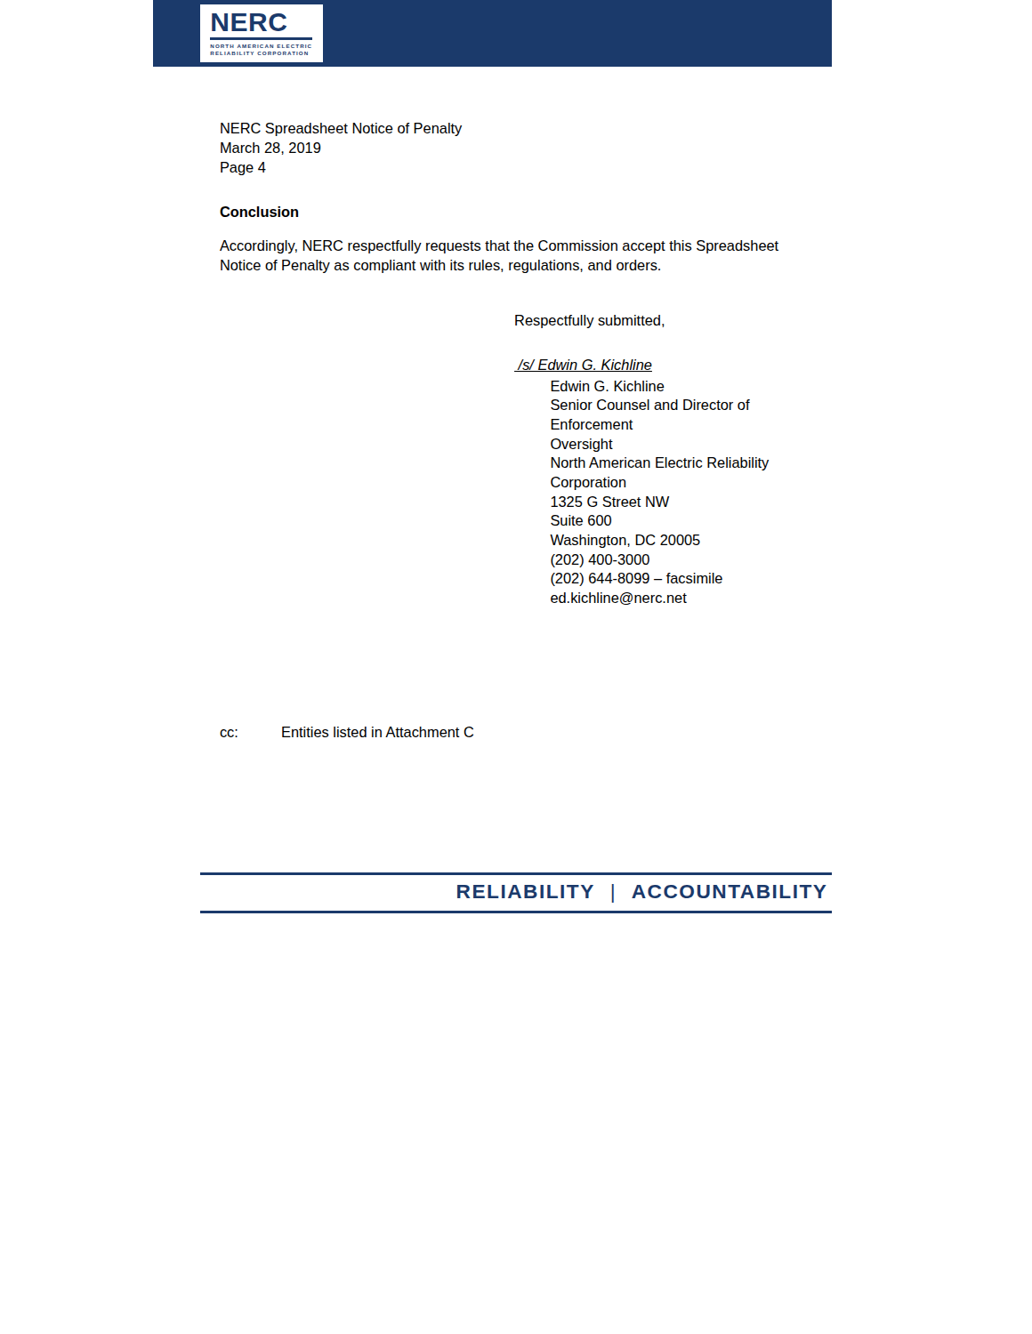NERC
North American Electric Reliability Corporation
NERC Spreadsheet Notice of Penalty
March 28, 2019
Page 4
Conclusion
Accordingly, NERC respectfully requests that the Commission accept this Spreadsheet Notice of Penalty as compliant with its rules, regulations, and orders.
Respectfully submitted,
/s/ Edwin G. Kichline
Edwin G. Kichline
Senior Counsel and Director of Enforcement
Oversight
North American Electric Reliability Corporation
1325 G Street NW
Suite 600
Washington, DC 20005
(202) 400-3000
(202) 644-8099 – facsimile
ed.kichline@nerc.net
cc:
Entities listed in Attachment C
RELIABILITY | ACCOUNTABILITY